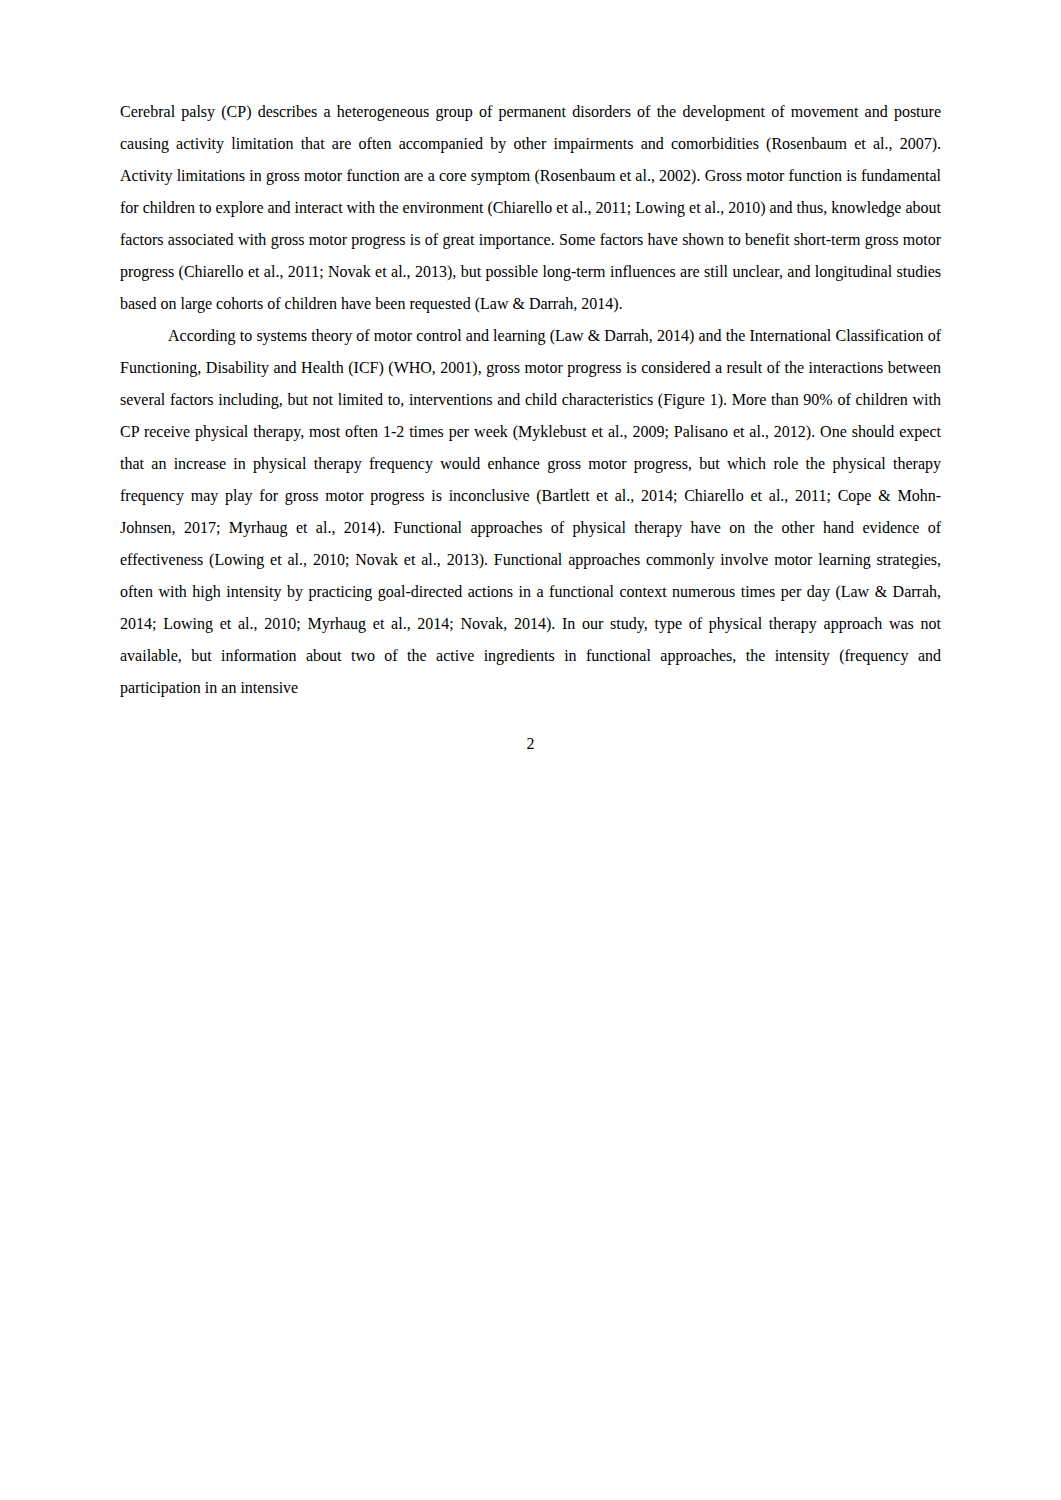Cerebral palsy (CP) describes a heterogeneous group of permanent disorders of the development of movement and posture causing activity limitation that are often accompanied by other impairments and comorbidities (Rosenbaum et al., 2007). Activity limitations in gross motor function are a core symptom (Rosenbaum et al., 2002). Gross motor function is fundamental for children to explore and interact with the environment (Chiarello et al., 2011; Lowing et al., 2010) and thus, knowledge about factors associated with gross motor progress is of great importance. Some factors have shown to benefit short-term gross motor progress (Chiarello et al., 2011; Novak et al., 2013), but possible long-term influences are still unclear, and longitudinal studies based on large cohorts of children have been requested (Law & Darrah, 2014).
According to systems theory of motor control and learning (Law & Darrah, 2014) and the International Classification of Functioning, Disability and Health (ICF) (WHO, 2001), gross motor progress is considered a result of the interactions between several factors including, but not limited to, interventions and child characteristics (Figure 1). More than 90% of children with CP receive physical therapy, most often 1-2 times per week (Myklebust et al., 2009; Palisano et al., 2012). One should expect that an increase in physical therapy frequency would enhance gross motor progress, but which role the physical therapy frequency may play for gross motor progress is inconclusive (Bartlett et al., 2014; Chiarello et al., 2011; Cope & Mohn-Johnsen, 2017; Myrhaug et al., 2014). Functional approaches of physical therapy have on the other hand evidence of effectiveness (Lowing et al., 2010; Novak et al., 2013). Functional approaches commonly involve motor learning strategies, often with high intensity by practicing goal-directed actions in a functional context numerous times per day (Law & Darrah, 2014; Lowing et al., 2010; Myrhaug et al., 2014; Novak, 2014). In our study, type of physical therapy approach was not available, but information about two of the active ingredients in functional approaches, the intensity (frequency and participation in an intensive
2